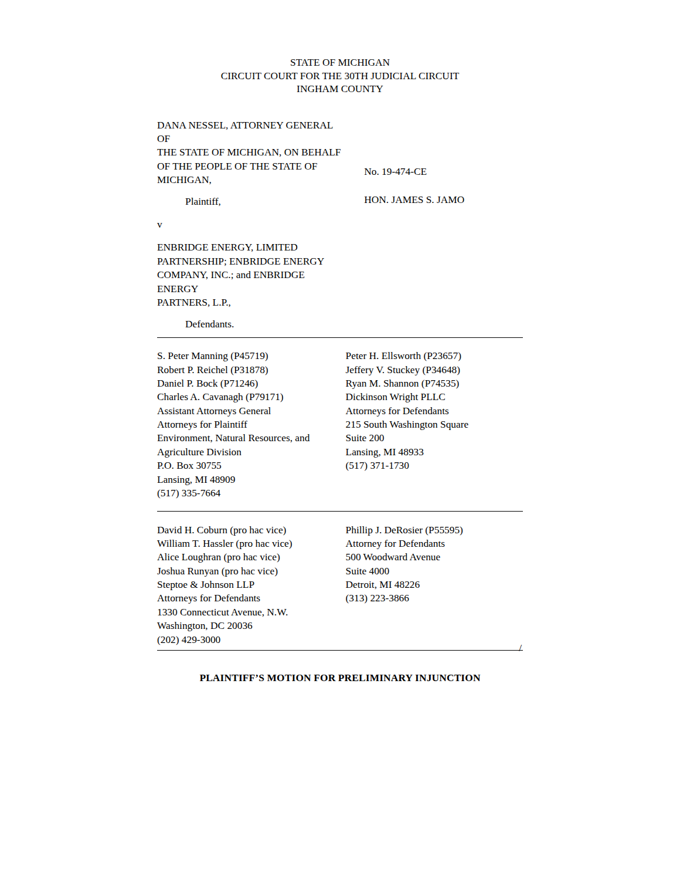STATE OF MICHIGAN
CIRCUIT COURT FOR THE 30TH JUDICIAL CIRCUIT
INGHAM COUNTY
| DANA NESSEL, ATTORNEY GENERAL OF THE STATE OF MICHIGAN, ON BEHALF OF THE PEOPLE OF THE STATE OF MICHIGAN, Plaintiff, v ENBRIDGE ENERGY, LIMITED PARTNERSHIP; ENBRIDGE ENERGY COMPANY, INC.; and ENBRIDGE ENERGY PARTNERS, L.P., Defendants. | No. 19-474-CE HON. JAMES S. JAMO |
| S. Peter Manning (P45719) Robert P. Reichel (P31878) Daniel P. Bock (P71246) Charles A. Cavanagh (P79171) Assistant Attorneys General Attorneys for Plaintiff Environment, Natural Resources, and Agriculture Division P.O. Box 30755 Lansing, MI 48909 (517) 335-7664 | Peter H. Ellsworth (P23657) Jeffery V. Stuckey (P34648) Ryan M. Shannon (P74535) Dickinson Wright PLLC Attorneys for Defendants 215 South Washington Square Suite 200 Lansing, MI 48933 (517) 371-1730 |
| David H. Coburn (pro hac vice) William T. Hassler (pro hac vice) Alice Loughran (pro hac vice) Joshua Runyan (pro hac vice) Steptoe & Johnson LLP Attorneys for Defendants 1330 Connecticut Avenue, N.W. Washington, DC 20036 (202) 429-3000 | Phillip J. DeRosier (P55595) Attorney for Defendants 500 Woodward Avenue Suite 4000 Detroit, MI 48226 (313) 223-3866 |
/
PLAINTIFF’S MOTION FOR PRELIMINARY INJUNCTION